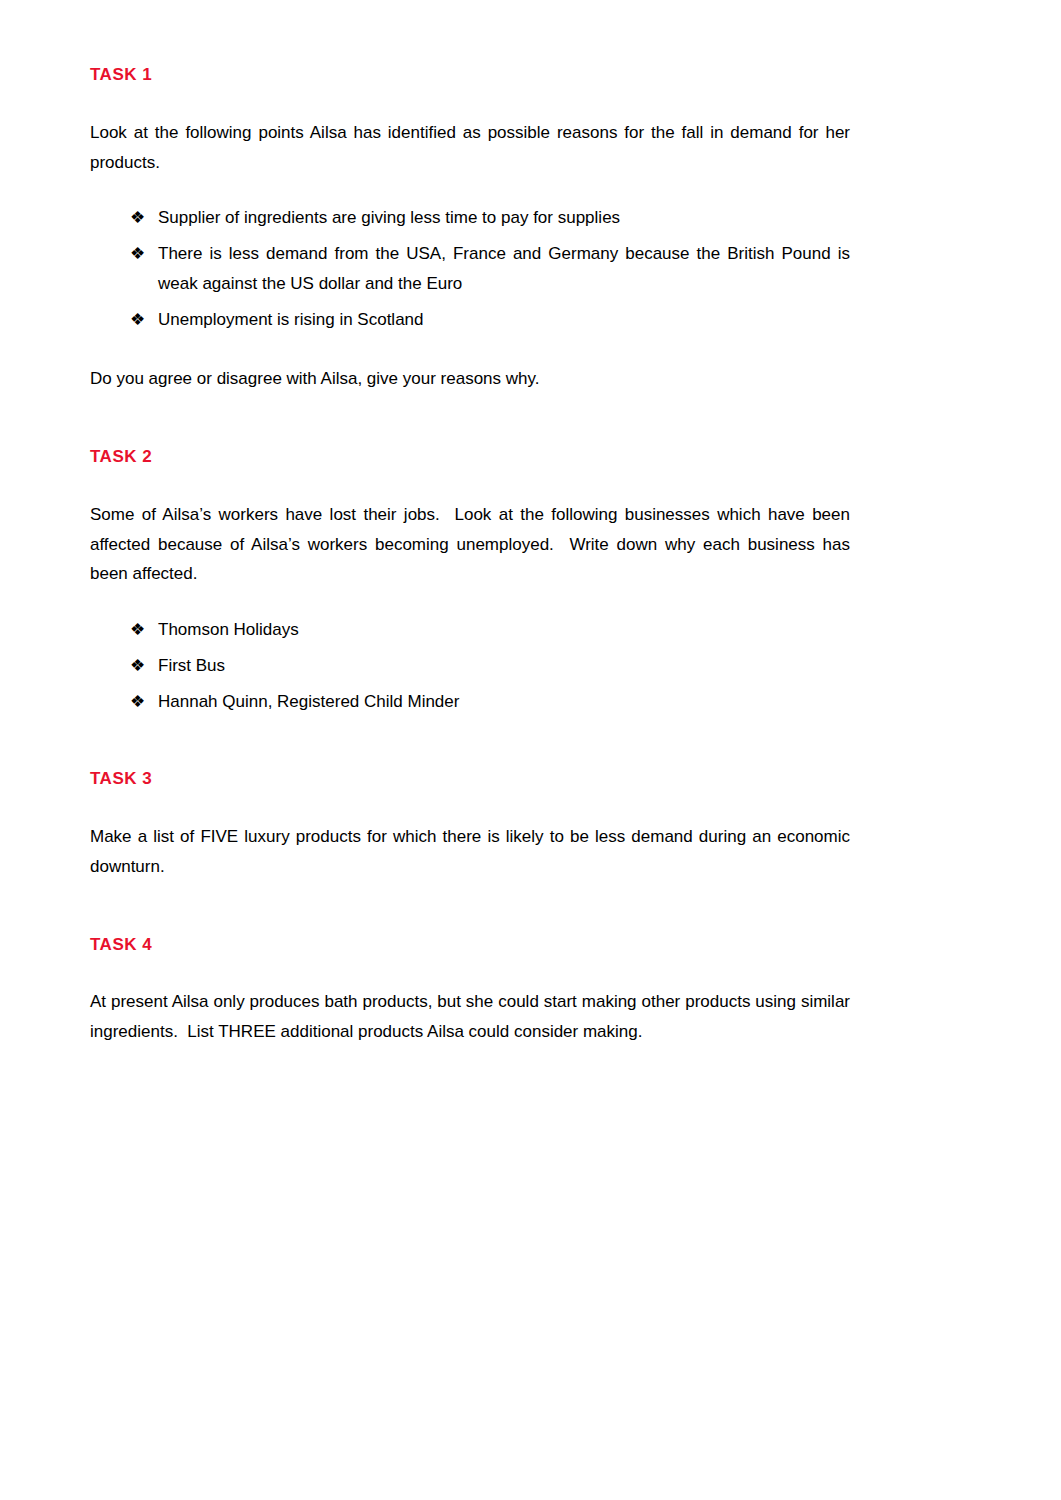TASK 1
Look at the following points Ailsa has identified as possible reasons for the fall in demand for her products.
Supplier of ingredients are giving less time to pay for supplies
There is less demand from the USA, France and Germany because the British Pound is weak against the US dollar and the Euro
Unemployment is rising in Scotland
Do you agree or disagree with Ailsa, give your reasons why.
TASK 2
Some of Ailsa’s workers have lost their jobs. Look at the following businesses which have been affected because of Ailsa’s workers becoming unemployed. Write down why each business has been affected.
Thomson Holidays
First Bus
Hannah Quinn, Registered Child Minder
TASK 3
Make a list of FIVE luxury products for which there is likely to be less demand during an economic downturn.
TASK 4
At present Ailsa only produces bath products, but she could start making other products using similar ingredients. List THREE additional products Ailsa could consider making.